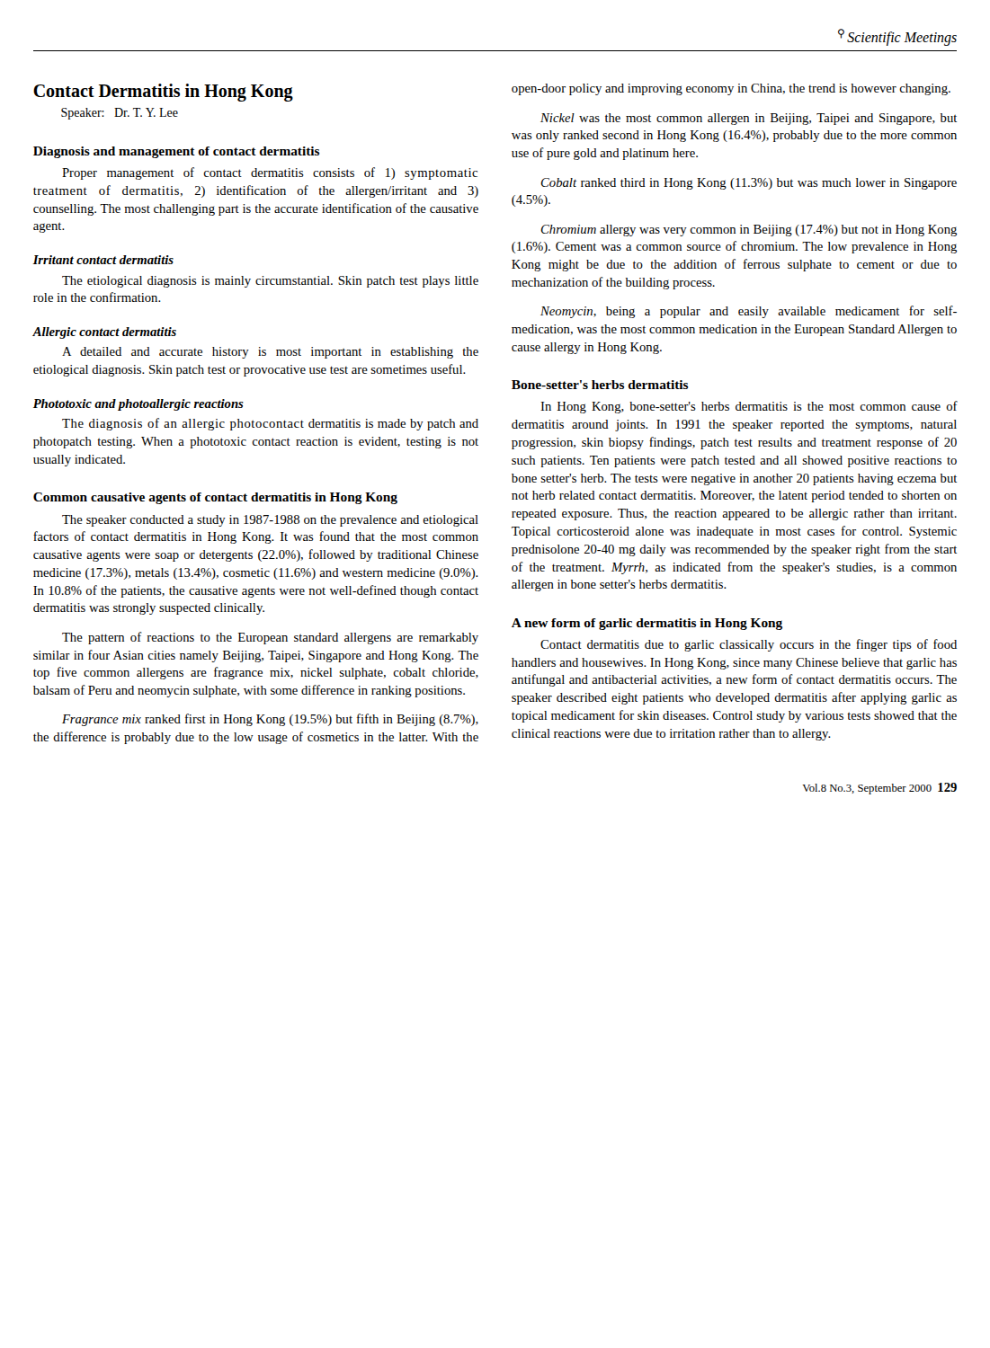⚲Scientific Meetings
Contact Dermatitis in Hong Kong
Speaker: Dr. T. Y. Lee
Diagnosis and management of contact dermatitis
Proper management of contact dermatitis consists of 1) symptomatic treatment of dermatitis, 2) identification of the allergen/irritant and 3) counselling. The most challenging part is the accurate identification of the causative agent.
Irritant contact dermatitis
The etiological diagnosis is mainly circumstantial. Skin patch test plays little role in the confirmation.
Allergic contact dermatitis
A detailed and accurate history is most important in establishing the etiological diagnosis. Skin patch test or provocative use test are sometimes useful.
Phototoxic and photoallergic reactions
The diagnosis of an allergic photocontact dermatitis is made by patch and photopatch testing. When a phototoxic contact reaction is evident, testing is not usually indicated.
Common causative agents of contact dermatitis in Hong Kong
The speaker conducted a study in 1987-1988 on the prevalence and etiological factors of contact dermatitis in Hong Kong. It was found that the most common causative agents were soap or detergents (22.0%), followed by traditional Chinese medicine (17.3%), metals (13.4%), cosmetic (11.6%) and western medicine (9.0%). In 10.8% of the patients, the causative agents were not well-defined though contact dermatitis was strongly suspected clinically.
The pattern of reactions to the European standard allergens are remarkably similar in four Asian cities namely Beijing, Taipei, Singapore and Hong Kong. The top five common allergens are fragrance mix, nickel sulphate, cobalt chloride, balsam of Peru and neomycin sulphate, with some difference in ranking positions.
Fragrance mix ranked first in Hong Kong (19.5%) but fifth in Beijing (8.7%), the difference is probably due to the low usage of cosmetics in the latter. With the open-door policy and improving economy in China, the trend is however changing.
Nickel was the most common allergen in Beijing, Taipei and Singapore, but was only ranked second in Hong Kong (16.4%), probably due to the more common use of pure gold and platinum here.
Cobalt ranked third in Hong Kong (11.3%) but was much lower in Singapore (4.5%).
Chromium allergy was very common in Beijing (17.4%) but not in Hong Kong (1.6%). Cement was a common source of chromium. The low prevalence in Hong Kong might be due to the addition of ferrous sulphate to cement or due to mechanization of the building process.
Neomycin, being a popular and easily available medicament for self-medication, was the most common medication in the European Standard Allergen to cause allergy in Hong Kong.
Bone-setter's herbs dermatitis
In Hong Kong, bone-setter's herbs dermatitis is the most common cause of dermatitis around joints. In 1991 the speaker reported the symptoms, natural progression, skin biopsy findings, patch test results and treatment response of 20 such patients. Ten patients were patch tested and all showed positive reactions to bone setter's herb. The tests were negative in another 20 patients having eczema but not herb related contact dermatitis. Moreover, the latent period tended to shorten on repeated exposure. Thus, the reaction appeared to be allergic rather than irritant. Topical corticosteroid alone was inadequate in most cases for control. Systemic prednisolone 20-40 mg daily was recommended by the speaker right from the start of the treatment. Myrrh, as indicated from the speaker's studies, is a common allergen in bone setter's herbs dermatitis.
A new form of garlic dermatitis in Hong Kong
Contact dermatitis due to garlic classically occurs in the finger tips of food handlers and housewives. In Hong Kong, since many Chinese believe that garlic has antifungal and antibacterial activities, a new form of contact dermatitis occurs. The speaker described eight patients who developed dermatitis after applying garlic as topical medicament for skin diseases. Control study by various tests showed that the clinical reactions were due to irritation rather than to allergy.
Vol.8 No.3, September 2000 129